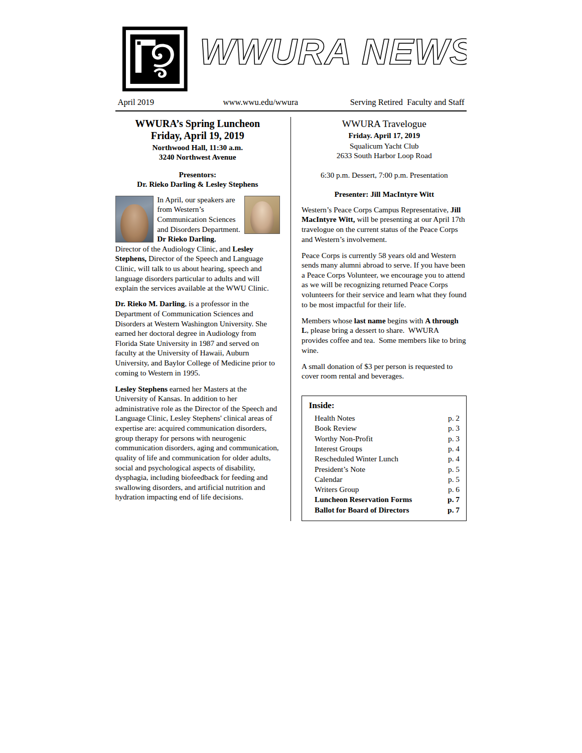WWURA NEWS
April 2019
www.wwu.edu/wwura
Serving Retired Faculty and Staff
WWURA’s Spring Luncheon
Friday, April 19, 2019
Northwood Hall, 11:30 a.m.
3240 Northwest Avenue
Presentors:
Dr. Rieko Darling & Lesley Stephens
In April, our speakers are from Western’s Communication Sciences and Disorders Department. Dr Rieko Darling, Director of the Audiology Clinic, and Lesley Stephens, Director of the Speech and Language Clinic, will talk to us about hearing, speech and language disorders particular to adults and will explain the services available at the WWU Clinic.
Dr. Rieko M. Darling, is a professor in the Department of Communication Sciences and Disorders at Western Washington University. She earned her doctoral degree in Audiology from Florida State University in 1987 and served on faculty at the University of Hawaii, Auburn University, and Baylor College of Medicine prior to coming to Western in 1995.
Lesley Stephens earned her Masters at the University of Kansas. In addition to her administrative role as the Director of the Speech and Language Clinic, Lesley Stephens' clinical areas of expertise are: acquired communication disorders, group therapy for persons with neurogenic communication disorders, aging and communication, quality of life and communication for older adults, social and psychological aspects of disability, dysphagia, including biofeedback for feeding and swallowing disorders, and artificial nutrition and hydration impacting end of life decisions.
WWURA Travelogue
Friday. April 17, 2019
Squalicum Yacht Club
2633 South Harbor Loop Road
6:30 p.m. Dessert, 7:00 p.m. Presentation
Presenter: Jill MacIntyre Witt
Western’s Peace Corps Campus Representative, Jill MacIntyre Witt, will be presenting at our April 17th travelogue on the current status of the Peace Corps and Western’s involvement.
Peace Corps is currently 58 years old and Western sends many alumni abroad to serve. If you have been a Peace Corps Volunteer, we encourage you to attend as we will be recognizing returned Peace Corps volunteers for their service and learn what they found to be most impactful for their life.
Members whose last name begins with A through L, please bring a dessert to share. WWURA provides coffee and tea. Some members like to bring wine.
A small donation of $3 per person is requested to cover room rental and beverages.
Inside:
| Health Notes | p. 2 |
| Book Review | p. 3 |
| Worthy Non-Profit | p. 3 |
| Interest Groups | p. 4 |
| Rescheduled Winter Lunch | p. 4 |
| President’s Note | p. 5 |
| Calendar | p. 5 |
| Writers Group | p. 6 |
| Luncheon Reservation Forms | p. 7 |
| Ballot for Board of Directors | p. 7 |